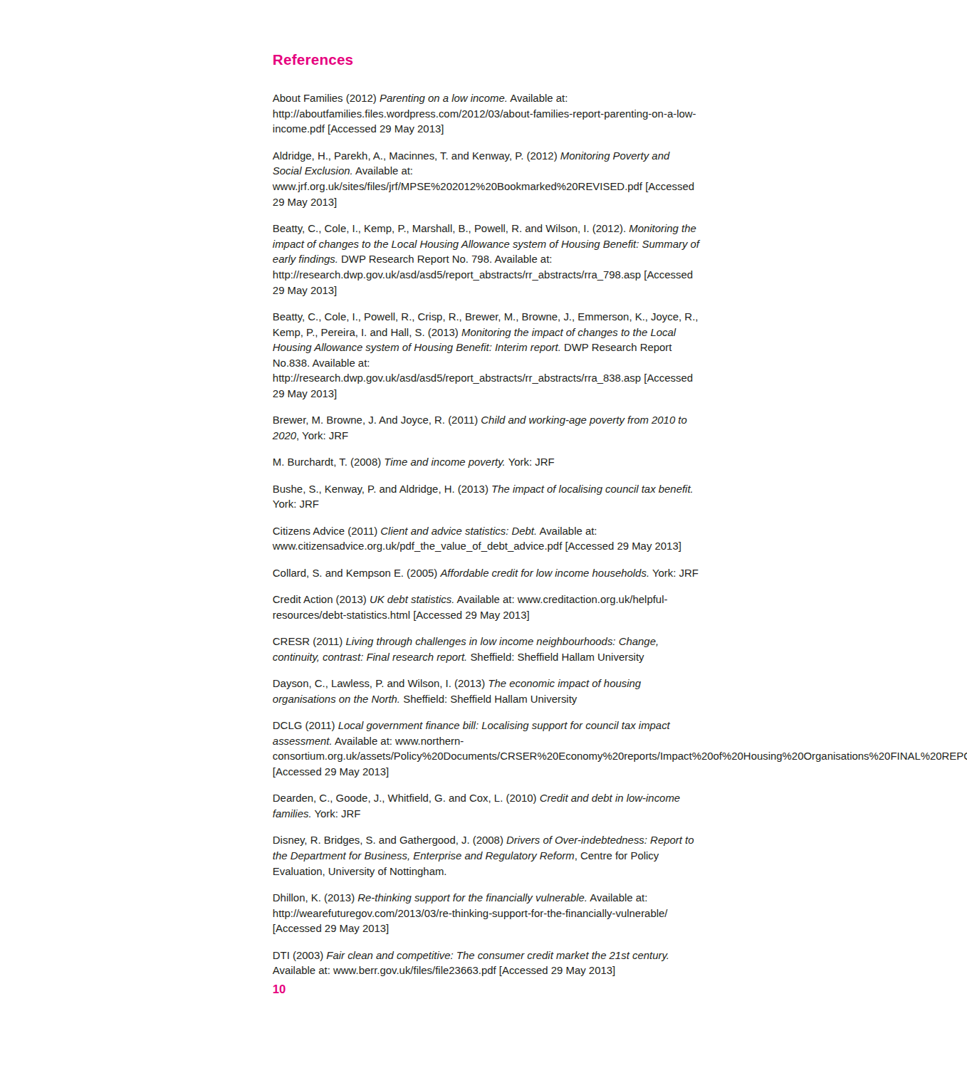References
About Families (2012) Parenting on a low income. Available at: http://aboutfamilies.files.wordpress.com/2012/03/about-families-report-parenting-on-a-low-income.pdf [Accessed 29 May 2013]
Aldridge, H., Parekh, A., Macinnes, T. and Kenway, P. (2012) Monitoring Poverty and Social Exclusion. Available at: www.jrf.org.uk/sites/files/jrf/MPSE%202012%20Bookmarked%20REVISED.pdf [Accessed 29 May 2013]
Beatty, C., Cole, I., Kemp, P., Marshall, B., Powell, R. and Wilson, I. (2012). Monitoring the impact of changes to the Local Housing Allowance system of Housing Benefit: Summary of early findings. DWP Research Report No. 798. Available at: http://research.dwp.gov.uk/asd/asd5/report_abstracts/rr_abstracts/rra_798.asp [Accessed 29 May 2013]
Beatty, C., Cole, I., Powell, R., Crisp, R., Brewer, M., Browne, J., Emmerson, K., Joyce, R., Kemp, P., Pereira, I. and Hall, S. (2013) Monitoring the impact of changes to the Local Housing Allowance system of Housing Benefit: Interim report. DWP Research Report No.838. Available at: http://research.dwp.gov.uk/asd/asd5/report_abstracts/rr_abstracts/rra_838.asp [Accessed 29 May 2013]
Brewer, M. Browne, J. And Joyce, R. (2011) Child and working-age poverty from 2010 to 2020, York: JRF
M. Burchardt, T. (2008) Time and income poverty. York: JRF
Bushe, S., Kenway, P. and Aldridge, H. (2013) The impact of localising council tax benefit. York: JRF
Citizens Advice (2011) Client and advice statistics: Debt. Available at: www.citizensadvice.org.uk/pdf_the_value_of_debt_advice.pdf [Accessed 29 May 2013]
Collard, S. and Kempson E. (2005) Affordable credit for low income households. York: JRF
Credit Action (2013) UK debt statistics. Available at: www.creditaction.org.uk/helpful-resources/debt-statistics.html [Accessed 29 May 2013]
CRESR (2011) Living through challenges in low income neighbourhoods: Change, continuity, contrast: Final research report. Sheffield: Sheffield Hallam University
Dayson, C., Lawless, P. and Wilson, I. (2013) The economic impact of housing organisations on the North. Sheffield: Sheffield Hallam University
DCLG (2011) Local government finance bill: Localising support for council tax impact assessment. Available at: www.northern-consortium.org.uk/assets/Policy%20Documents/CRSER%20Economy%20reports/Impact%20of%20Housing%20Organisations%20FINAL%20REPORT.pdf [Accessed 29 May 2013]
Dearden, C., Goode, J., Whitfield, G. and Cox, L. (2010) Credit and debt in low-income families. York: JRF
Disney, R. Bridges, S. and Gathergood, J. (2008) Drivers of Over-indebtedness: Report to the Department for Business, Enterprise and Regulatory Reform, Centre for Policy Evaluation, University of Nottingham.
Dhillon, K. (2013) Re-thinking support for the financially vulnerable. Available at: http://wearefuturegov.com/2013/03/re-thinking-support-for-the-financially-vulnerable/ [Accessed 29 May 2013]
DTI (2003) Fair clean and competitive: The consumer credit market the 21st century. Available at: www.berr.gov.uk/files/file23663.pdf [Accessed 29 May 2013]
10